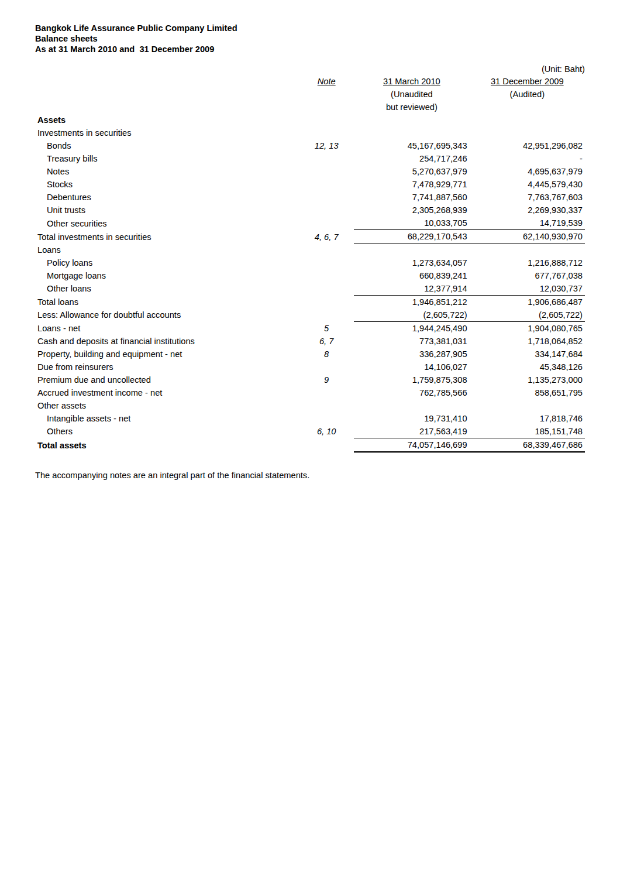Bangkok Life Assurance Public Company Limited
Balance sheets
As at 31 March 2010 and 31 December 2009
(Unit: Baht)
| | Note | 31 March 2010 | 31 December 2009 |
| | | (Unaudited | (Audited) |
| | | but reviewed) | |
| Assets | | | |
| Investments in securities | | | |
| Bonds | 12, 13 | 45,167,695,343 | 42,951,296,082 |
| Treasury bills | | 254,717,246 | - |
| Notes | | 5,270,637,979 | 4,695,637,979 |
| Stocks | | 7,478,929,771 | 4,445,579,430 |
| Debentures | | 7,741,887,560 | 7,763,767,603 |
| Unit trusts | | 2,305,268,939 | 2,269,930,337 |
| Other securities | | 10,033,705 | 14,719,539 |
| Total investments in securities | 4, 6, 7 | 68,229,170,543 | 62,140,930,970 |
| Loans | | | |
| Policy loans | | 1,273,634,057 | 1,216,888,712 |
| Mortgage loans | | 660,839,241 | 677,767,038 |
| Other loans | | 12,377,914 | 12,030,737 |
| Total loans | | 1,946,851,212 | 1,906,686,487 |
| Less: Allowance for doubtful accounts | | (2,605,722) | (2,605,722) |
| Loans - net | 5 | 1,944,245,490 | 1,904,080,765 |
| Cash and deposits at financial institutions | 6, 7 | 773,381,031 | 1,718,064,852 |
| Property, building and equipment - net | 8 | 336,287,905 | 334,147,684 |
| Due from reinsurers | | 14,106,027 | 45,348,126 |
| Premium due and uncollected | 9 | 1,759,875,308 | 1,135,273,000 |
| Accrued investment income - net | | 762,785,566 | 858,651,795 |
| Other assets | | | |
| Intangible assets - net | | 19,731,410 | 17,818,746 |
| Others | 6, 10 | 217,563,419 | 185,151,748 |
| Total assets | | 74,057,146,699 | 68,339,467,686 |
The accompanying notes are an integral part of the financial statements.